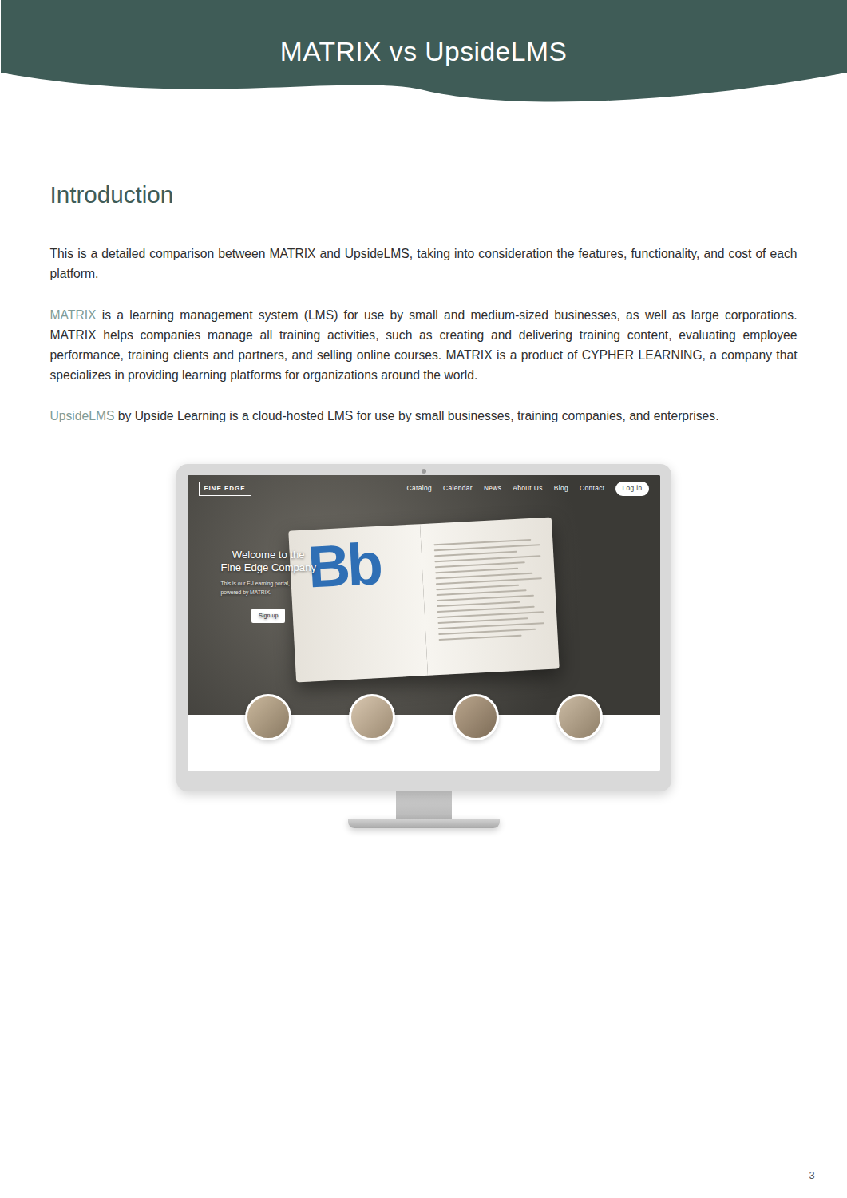MATRIX vs UpsideLMS
Introduction
This is a detailed comparison between MATRIX and UpsideLMS, taking into consideration the features, functionality, and cost of each platform.
MATRIX is a learning management system (LMS) for use by small and medium-sized businesses, as well as large corporations. MATRIX helps companies manage all training activities, such as creating and delivering training content, evaluating employee performance, training clients and partners, and selling online courses. MATRIX is a product of CYPHER LEARNING, a company that specializes in providing learning platforms for organizations around the world.
UpsideLMS by Upside Learning is a cloud-hosted LMS for use by small businesses, training companies, and enterprises.
FINE EDGE
Catalog Calendar News About Us Blog Contact Log in
Welcome to the
Fine Edge Company
This is our E-Learning portal,
powered by MATRIX.
Sign up
3